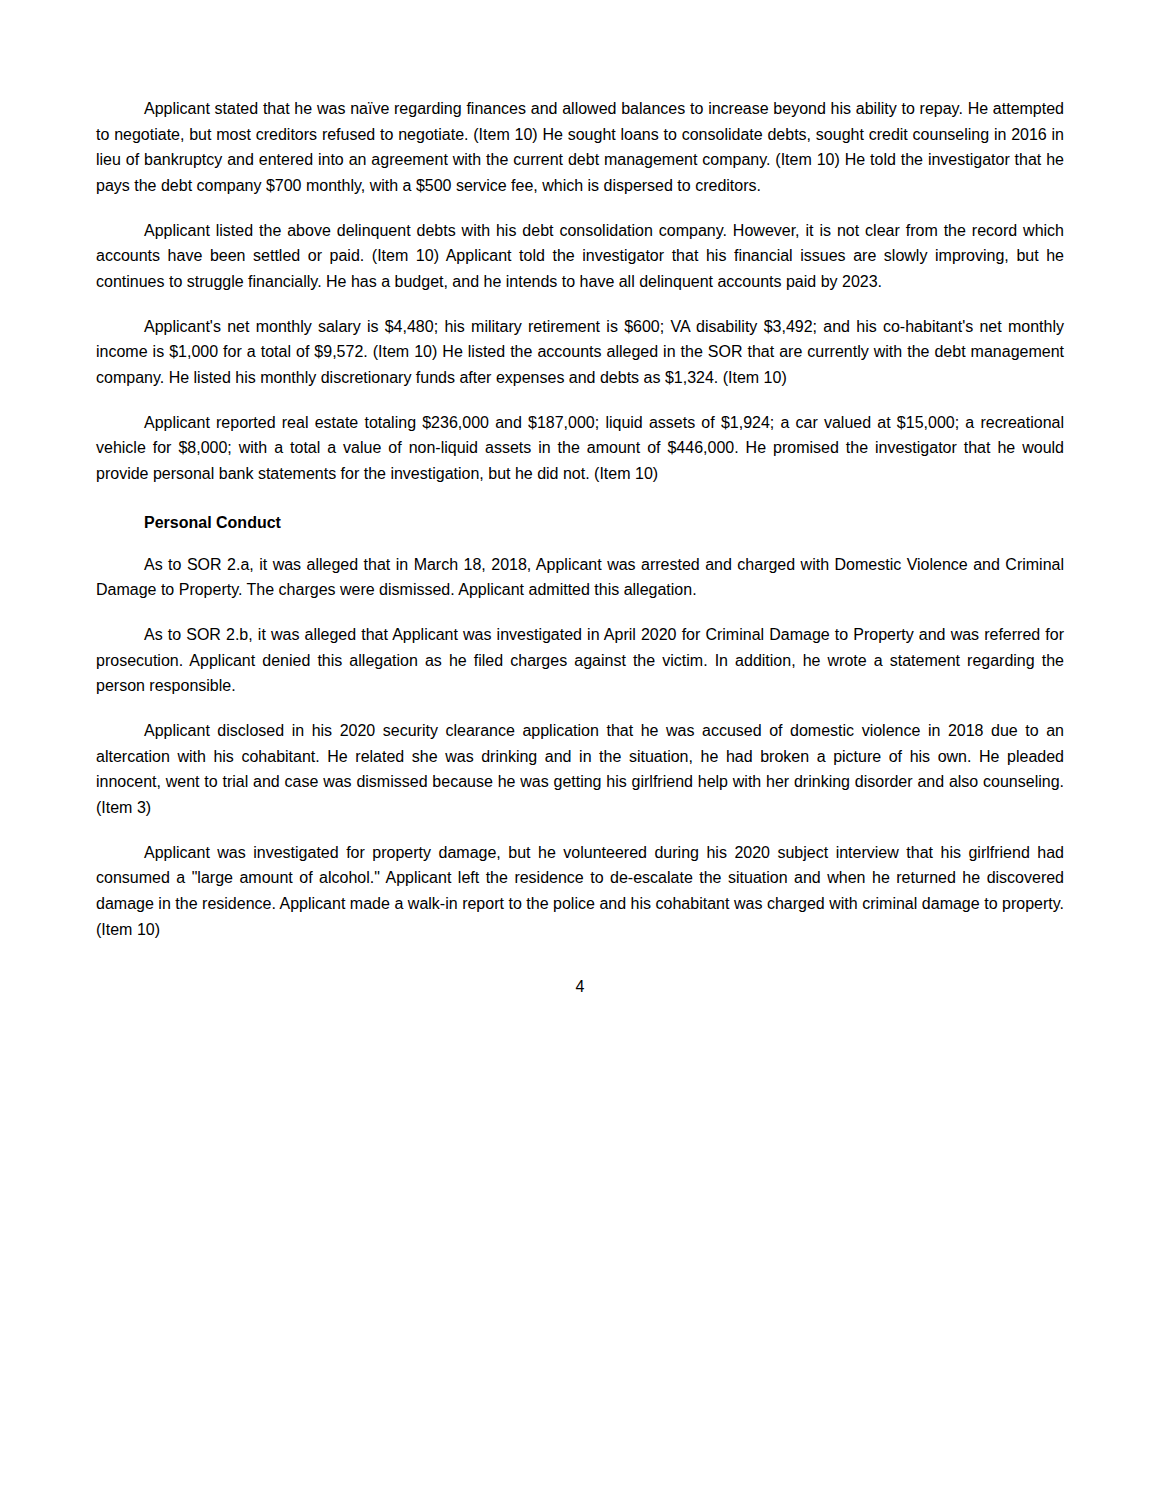Applicant stated that he was naïve regarding finances and allowed balances to increase beyond his ability to repay. He attempted to negotiate, but most creditors refused to negotiate. (Item 10) He sought loans to consolidate debts, sought credit counseling in 2016 in lieu of bankruptcy and entered into an agreement with the current debt management company. (Item 10) He told the investigator that he pays the debt company $700 monthly, with a $500 service fee, which is dispersed to creditors.
Applicant listed the above delinquent debts with his debt consolidation company. However, it is not clear from the record which accounts have been settled or paid. (Item 10) Applicant told the investigator that his financial issues are slowly improving, but he continues to struggle financially. He has a budget, and he intends to have all delinquent accounts paid by 2023.
Applicant's net monthly salary is $4,480; his military retirement is $600; VA disability $3,492; and his co-habitant's net monthly income is $1,000 for a total of $9,572. (Item 10) He listed the accounts alleged in the SOR that are currently with the debt management company. He listed his monthly discretionary funds after expenses and debts as $1,324. (Item 10)
Applicant reported real estate totaling $236,000 and $187,000; liquid assets of $1,924; a car valued at $15,000; a recreational vehicle for $8,000; with a total a value of non-liquid assets in the amount of $446,000. He promised the investigator that he would provide personal bank statements for the investigation, but he did not. (Item 10)
Personal Conduct
As to SOR 2.a, it was alleged that in March 18, 2018, Applicant was arrested and charged with Domestic Violence and Criminal Damage to Property. The charges were dismissed. Applicant admitted this allegation.
As to SOR 2.b, it was alleged that Applicant was investigated in April 2020 for Criminal Damage to Property and was referred for prosecution. Applicant denied this allegation as he filed charges against the victim. In addition, he wrote a statement regarding the person responsible.
Applicant disclosed in his 2020 security clearance application that he was accused of domestic violence in 2018 due to an altercation with his cohabitant. He related she was drinking and in the situation, he had broken a picture of his own. He pleaded innocent, went to trial and case was dismissed because he was getting his girlfriend help with her drinking disorder and also counseling. (Item 3)
Applicant was investigated for property damage, but he volunteered during his 2020 subject interview that his girlfriend had consumed a "large amount of alcohol." Applicant left the residence to de-escalate the situation and when he returned he discovered damage in the residence. Applicant made a walk-in report to the police and his cohabitant was charged with criminal damage to property. (Item 10)
4